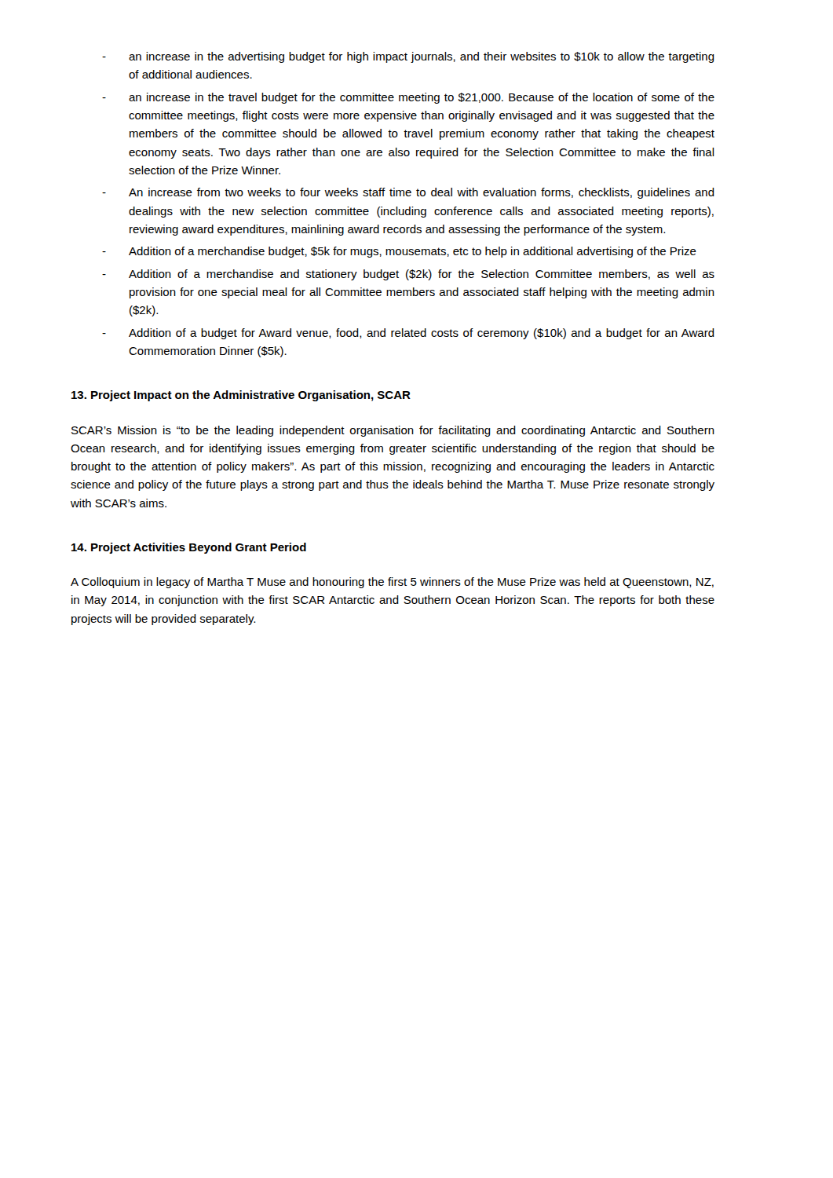an increase in the advertising budget for high impact journals, and their websites to $10k to allow the targeting of additional audiences.
an increase in the travel budget for the committee meeting to $21,000. Because of the location of some of the committee meetings, flight costs were more expensive than originally envisaged and it was suggested that the members of the committee should be allowed to travel premium economy rather that taking the cheapest economy seats. Two days rather than one are also required for the Selection Committee to make the final selection of the Prize Winner.
An increase from two weeks to four weeks staff time to deal with evaluation forms, checklists, guidelines and dealings with the new selection committee (including conference calls and associated meeting reports), reviewing award expenditures, mainlining award records and assessing the performance of the system.
Addition of a merchandise budget, $5k for mugs, mousemats, etc to help in additional advertising of the Prize
Addition of a merchandise and stationery budget ($2k) for the Selection Committee members, as well as provision for one special meal for all Committee members and associated staff helping with the meeting admin ($2k).
Addition of a budget for Award venue, food, and related costs of ceremony ($10k) and a budget for an Award Commemoration Dinner ($5k).
13. Project Impact on the Administrative Organisation, SCAR
SCAR’s Mission is “to be the leading independent organisation for facilitating and coordinating Antarctic and Southern Ocean research, and for identifying issues emerging from greater scientific understanding of the region that should be brought to the attention of policy makers”. As part of this mission, recognizing and encouraging the leaders in Antarctic science and policy of the future plays a strong part and thus the ideals behind the Martha T. Muse Prize resonate strongly with SCAR’s aims.
14. Project Activities Beyond Grant Period
A Colloquium in legacy of Martha T Muse and honouring the first 5 winners of the Muse Prize was held at Queenstown, NZ, in May 2014, in conjunction with the first SCAR Antarctic and Southern Ocean Horizon Scan. The reports for both these projects will be provided separately.